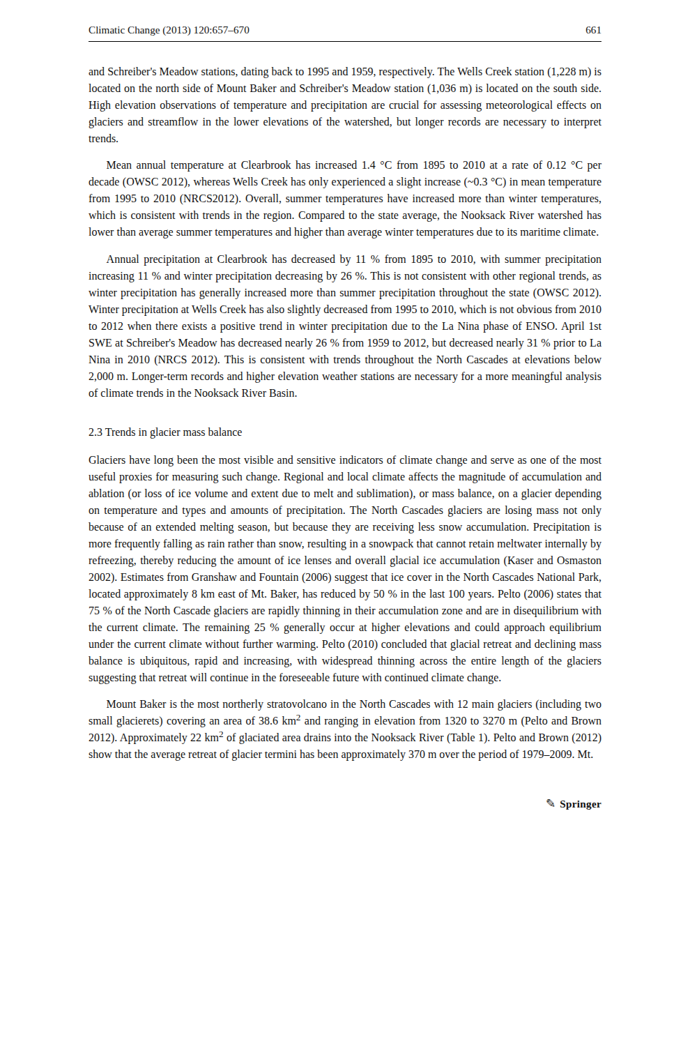Climatic Change (2013) 120:657–670 661
and Schreiber's Meadow stations, dating back to 1995 and 1959, respectively. The Wells Creek station (1,228 m) is located on the north side of Mount Baker and Schreiber's Meadow station (1,036 m) is located on the south side. High elevation observations of temperature and precipitation are crucial for assessing meteorological effects on glaciers and streamflow in the lower elevations of the watershed, but longer records are necessary to interpret trends.
Mean annual temperature at Clearbrook has increased 1.4 °C from 1895 to 2010 at a rate of 0.12 °C per decade (OWSC 2012), whereas Wells Creek has only experienced a slight increase (~0.3 °C) in mean temperature from 1995 to 2010 (NRCS2012). Overall, summer temperatures have increased more than winter temperatures, which is consistent with trends in the region. Compared to the state average, the Nooksack River watershed has lower than average summer temperatures and higher than average winter temperatures due to its maritime climate.
Annual precipitation at Clearbrook has decreased by 11 % from 1895 to 2010, with summer precipitation increasing 11 % and winter precipitation decreasing by 26 %. This is not consistent with other regional trends, as winter precipitation has generally increased more than summer precipitation throughout the state (OWSC 2012). Winter precipitation at Wells Creek has also slightly decreased from 1995 to 2010, which is not obvious from 2010 to 2012 when there exists a positive trend in winter precipitation due to the La Nina phase of ENSO. April 1st SWE at Schreiber's Meadow has decreased nearly 26 % from 1959 to 2012, but decreased nearly 31 % prior to La Nina in 2010 (NRCS 2012). This is consistent with trends throughout the North Cascades at elevations below 2,000 m. Longer-term records and higher elevation weather stations are necessary for a more meaningful analysis of climate trends in the Nooksack River Basin.
2.3 Trends in glacier mass balance
Glaciers have long been the most visible and sensitive indicators of climate change and serve as one of the most useful proxies for measuring such change. Regional and local climate affects the magnitude of accumulation and ablation (or loss of ice volume and extent due to melt and sublimation), or mass balance, on a glacier depending on temperature and types and amounts of precipitation. The North Cascades glaciers are losing mass not only because of an extended melting season, but because they are receiving less snow accumulation. Precipitation is more frequently falling as rain rather than snow, resulting in a snowpack that cannot retain meltwater internally by refreezing, thereby reducing the amount of ice lenses and overall glacial ice accumulation (Kaser and Osmaston 2002). Estimates from Granshaw and Fountain (2006) suggest that ice cover in the North Cascades National Park, located approximately 8 km east of Mt. Baker, has reduced by 50 % in the last 100 years. Pelto (2006) states that 75 % of the North Cascade glaciers are rapidly thinning in their accumulation zone and are in disequilibrium with the current climate. The remaining 25 % generally occur at higher elevations and could approach equilibrium under the current climate without further warming. Pelto (2010) concluded that glacial retreat and declining mass balance is ubiquitous, rapid and increasing, with widespread thinning across the entire length of the glaciers suggesting that retreat will continue in the foreseeable future with continued climate change.
Mount Baker is the most northerly stratovolcano in the North Cascades with 12 main glaciers (including two small glacierets) covering an area of 38.6 km2 and ranging in elevation from 1320 to 3270 m (Pelto and Brown 2012). Approximately 22 km2 of glaciated area drains into the Nooksack River (Table 1). Pelto and Brown (2012) show that the average retreat of glacier termini has been approximately 370 m over the period of 1979–2009. Mt.
✎Springer